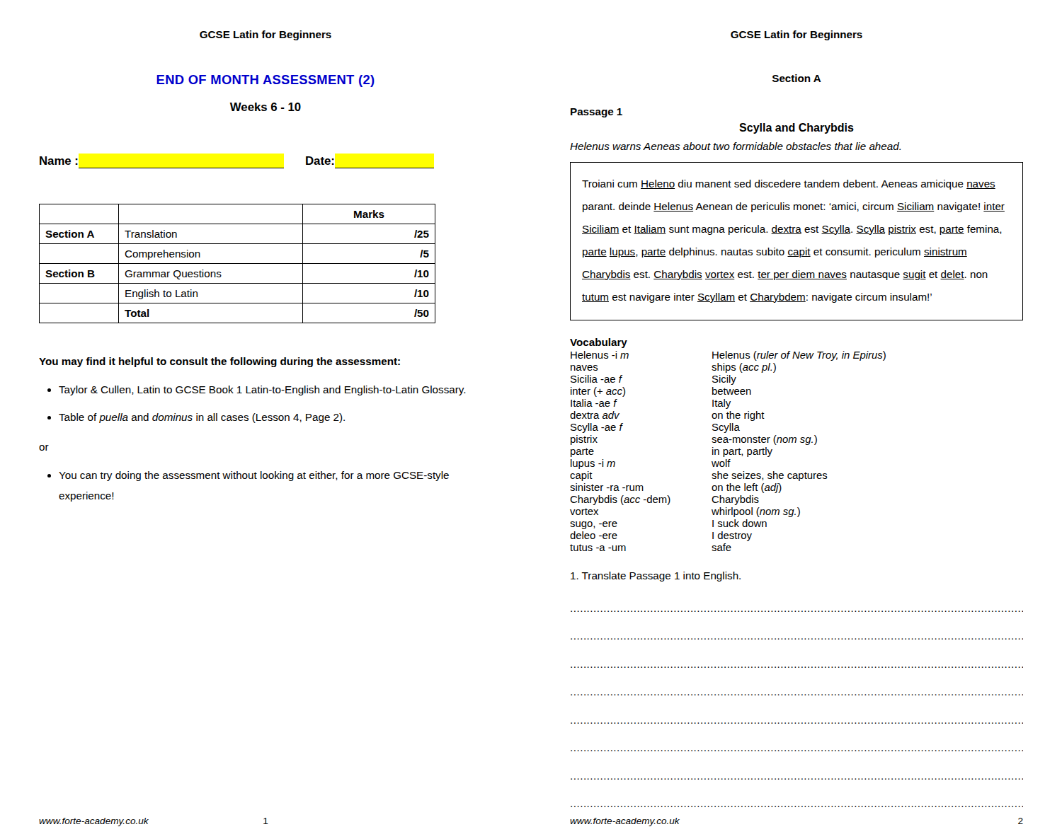GCSE Latin for Beginners
END OF MONTH ASSESSMENT (2)
Weeks 6 - 10
Name : Date:
| | | Marks |
| Section A | Translation | /25 |
| | Comprehension | /5 |
| Section B | Grammar Questions | /10 |
| | English to Latin | /10 |
| | Total | /50 |
You may find it helpful to consult the following during the assessment:
Taylor & Cullen, Latin to GCSE Book 1 Latin-to-English and English-to-Latin Glossary.
Table of puella and dominus in all cases (Lesson 4, Page 2).
or
You can try doing the assessment without looking at either, for a more GCSE-style experience!
www.forte-academy.co.uk 1
GCSE Latin for Beginners
Section A
Passage 1
Scylla and Charybdis
Helenus warns Aeneas about two formidable obstacles that lie ahead.
Troiani cum Heleno diu manent sed discedere tandem debent. Aeneas amicique naves parant. deinde Helenus Aenean de periculis monet: ‘amici, circum Siciliam navigate! inter Siciliam et Italiam sunt magna pericula. dextra est Scylla. Scylla pistrix est, parte femina, parte lupus, parte delphinus. nautas subito capit et consumit. periculum sinistrum Charybdis est. Charybdis vortex est. ter per diem naves nautasque sugit et delet. non tutum est navigare inter Scyllam et Charybdem: navigate circum insulam!’
Vocabulary
| Helenus -i m | Helenus ( ruler of New Troy, in Epirus ) |
| naves | ships ( acc pl. ) |
| Sicilia -ae f | Sicily |
| inter (+ acc ) | between |
| Italia -ae f | Italy |
| dextra adv | on the right |
| Scylla -ae f | Scylla |
| pistrix | sea-monster ( nom sg. ) |
| parte | in part, partly |
| lupus -i m | wolf |
| capit | she seizes, she captures |
| sinister -ra -rum | on the left ( adj ) |
| Charybdis ( acc -dem) | Charybdis |
| vortex | whirlpool ( nom sg. ) |
| sugo, -ere | I suck down |
| deleo -ere | I destroy |
| tutus -a -um | safe |
1. Translate Passage 1 into English.
..............................................................................................................................................................................
..............................................................................................................................................................................
..............................................................................................................................................................................
..............................................................................................................................................................................
..............................................................................................................................................................................
..............................................................................................................................................................................
..............................................................................................................................................................................
.....................................................................................................................................................................[25]
www.forte-academy.co.uk 2